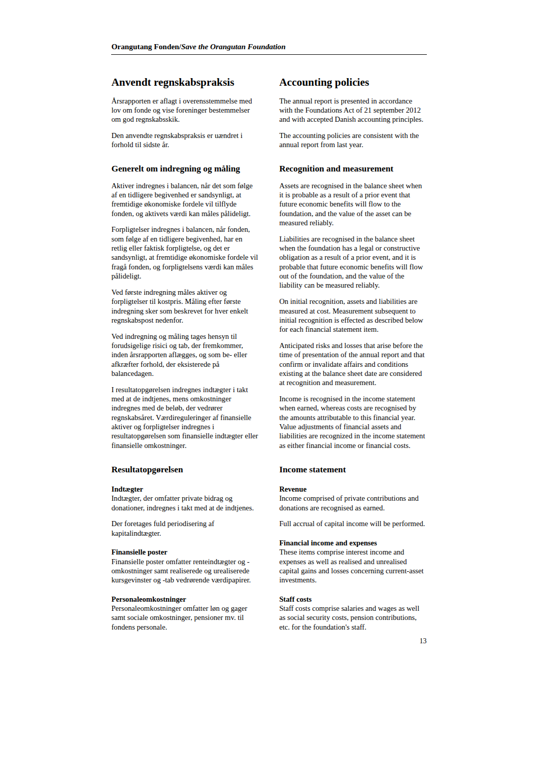Orangutang Fonden/Save the Orangutan Foundation
Anvendt regnskabspraksis
Årsrapporten er aflagt i overensstemmelse med lov om fonde og vise foreninger bestemmelser om god regnskabsskik.
Den anvendte regnskabspraksis er uændret i forhold til sidste år.
Generelt om indregning og måling
Aktiver indregnes i balancen, når det som følge af en tidligere begivenhed er sandsynligt, at fremtidige økonomiske fordele vil tilflyde fonden, og aktivets værdi kan måles pålideligt.
Forpligtelser indregnes i balancen, når fonden, som følge af en tidligere begivenhed, har en retlig eller faktisk forpligtelse, og det er sandsynligt, at fremtidige økonomiske fordele vil fragå fonden, og forpligtelsens værdi kan måles pålideligt.
Ved første indregning måles aktiver og forpligtelser til kostpris. Måling efter første indregning sker som beskrevet for hver enkelt regnskabspost nedenfor.
Ved indregning og måling tages hensyn til forudsigelige risici og tab, der fremkommer, inden årsrapporten aflægges, og som be- eller afkræfter forhold, der eksisterede på balancedagen.
I resultatopgørelsen indregnes indtægter i takt med at de indtjenes, mens omkostninger indregnes med de beløb, der vedrører regnskabsåret. Værdireguleringer af finansielle aktiver og forpligtelser indregnes i resultatopgørelsen som finansielle indtægter eller finansielle omkostninger.
Resultatopgørelsen
Indtægter
Indtægter, der omfatter private bidrag og donationer, indregnes i takt med at de indtjenes.
Der foretages fuld periodisering af kapitalindtægter.
Finansielle poster
Finansielle poster omfatter renteindtægter og -omkostninger samt realiserede og urealiserede kursgevinster og -tab vedrørende værdipapirer.
Personaleomkostninger
Personaleomkostninger omfatter løn og gager samt sociale omkostninger, pensioner mv. til fondens personale.
Accounting policies
The annual report is presented in accordance with the Foundations Act of 21 september 2012 and with accepted Danish accounting principles.
The accounting policies are consistent with the annual report from last year.
Recognition and measurement
Assets are recognised in the balance sheet when it is probable as a result of a prior event that future economic benefits will flow to the foundation, and the value of the asset can be measured reliably.
Liabilities are recognised in the balance sheet when the foundation has a legal or constructive obligation as a result of a prior event, and it is probable that future economic benefits will flow out of the foundation, and the value of the liability can be measured reliably.
On initial recognition, assets and liabilities are measured at cost. Measurement subsequent to initial recognition is effected as described below for each financial statement item.
Anticipated risks and losses that arise before the time of presentation of the annual report and that confirm or invalidate affairs and conditions existing at the balance sheet date are considered at recognition and measurement.
Income is recognised in the income statement when earned, whereas costs are recognised by the amounts attributable to this financial year. Value adjustments of financial assets and liabilities are recognized in the income statement as either financial income or financial costs.
Income statement
Revenue
Income comprised of private contributions and donations are recognised as earned.
Full accrual of capital income will be performed.
Financial income and expenses
These items comprise interest income and expenses as well as realised and unrealised capital gains and losses concerning current-asset investments.
Staff costs
Staff costs comprise salaries and wages as well as social security costs, pension contributions, etc. for the foundation's staff.
13